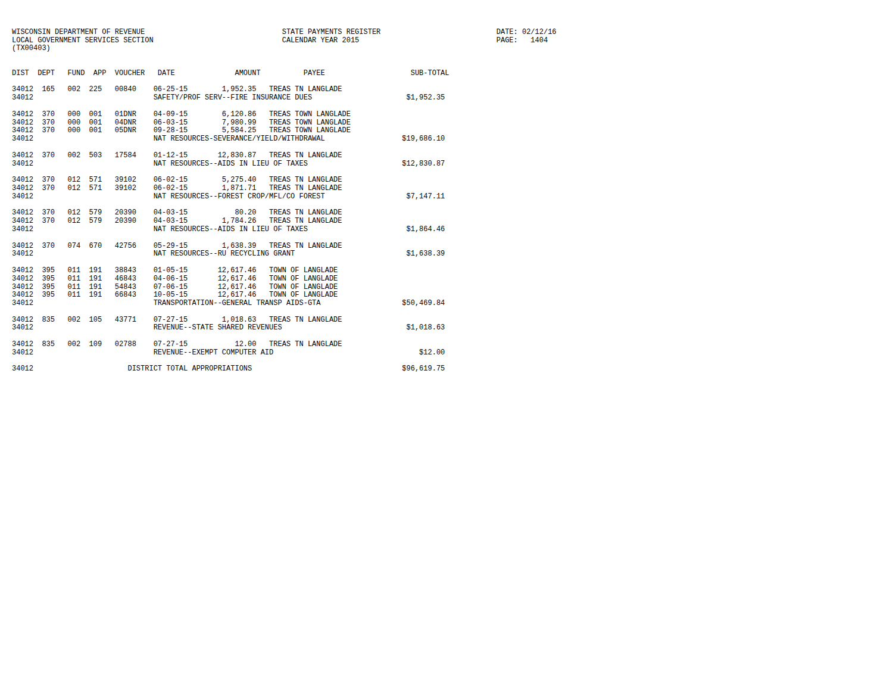WISCONSIN DEPARTMENT OF REVENUE STATE PAYMENTS REGISTER DATE: 02/12/16 LOCAL GOVERNMENT SERVICES SECTION CALENDAR YEAR 2015 PAGE: 1404 (TX00403) DIST DEPT FUND APP VOUCHER DATE AMOUNT PAYEE SUB-TOTAL 34012 165 002 225 00840 06-25-15 1,952.35 TREAS TN LANGLADE 34012 SAFETY/PROF SERV--FIRE INSURANCE DUES $1,952.35 34012 370 000 001 01DNR 04-09-15 6,120.86 TREAS TOWN LANGLADE 34012 370 000 001 04DNR 06-03-15 7,980.99 TREAS TOWN LANGLADE 34012 370 000 001 05DNR 09-28-15 5,584.25 TREAS TOWN LANGLADE 34012 NAT RESOURCES-SEVERANCE/YIELD/WITHDRAWAL $19,686.10 34012 370 002 503 17584 01-12-15 12,830.87 TREAS TN LANGLADE 34012 NAT RESOURCES--AIDS IN LIEU OF TAXES $12,830.87 34012 370 012 571 39102 06-02-15 5,275.40 TREAS TN LANGLADE 34012 370 012 571 39102 06-02-15 1,871.71 TREAS TN LANGLADE 34012 NAT RESOURCES--FOREST CROP/MFL/CO FOREST $7,147.11 34012 370 012 579 20390 04-03-15 80.20 TREAS TN LANGLADE 34012 370 012 579 20390 04-03-15 1,784.26 TREAS TN LANGLADE 34012 NAT RESOURCES--AIDS IN LIEU OF TAXES $1,864.46 34012 370 074 670 42756 05-29-15 1,638.39 TREAS TN LANGLADE 34012 NAT RESOURCES--RU RECYCLING GRANT $1,638.39 34012 395 011 191 38843 01-05-15 12,617.46 TOWN OF LANGLADE 34012 395 011 191 46843 04-06-15 12,617.46 TOWN OF LANGLADE 34012 395 011 191 54843 07-06-15 12,617.46 TOWN OF LANGLADE 34012 395 011 191 66843 10-05-15 12,617.46 TOWN OF LANGLADE 34012 TRANSPORTATION--GENERAL TRANSP AIDS-GTA $50,469.84 34012 835 002 105 43771 07-27-15 1,018.63 TREAS TN LANGLADE 34012 REVENUE--STATE SHARED REVENUES $1,018.63 34012 835 002 109 02788 07-27-15 12.00 TREAS TN LANGLADE 34012 REVENUE--EXEMPT COMPUTER AID $12.00 34012 DISTRICT TOTAL APPROPRIATIONS $96,619.75